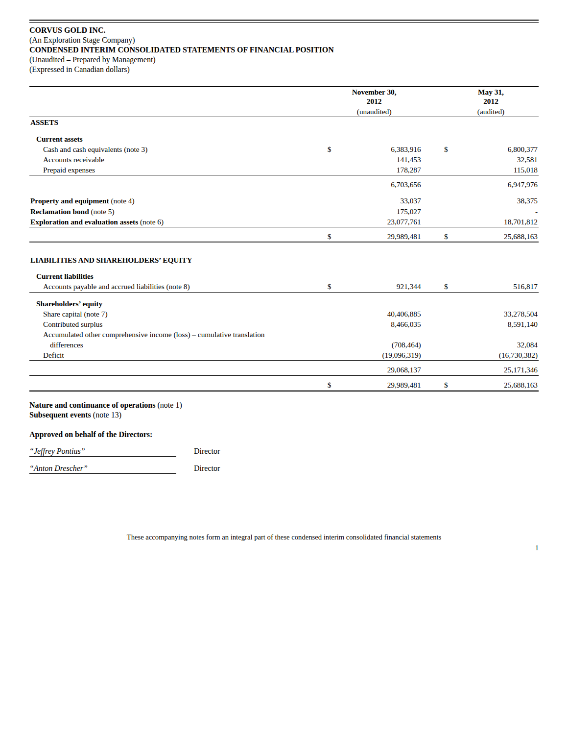CORVUS GOLD INC.
(An Exploration Stage Company)
CONDENSED INTERIM CONSOLIDATED STATEMENTS OF FINANCIAL POSITION
(Unaudited – Prepared by Management)
(Expressed in Canadian dollars)
| | November 30, 2012 | | May 31, 2012 |
| | (unaudited) | | (audited) |
| ASSETS | | | | | |
| Current assets | | | | | |
| Cash and cash equivalents (note 3) | $ | 6,383,916 | | $ | 6,800,377 |
| Accounts receivable | | 141,453 | | | 32,581 |
| Prepaid expenses | | 178,287 | | | 115,018 |
| | | 6,703,656 | | | 6,947,976 |
| Property and equipment (note 4) | | 33,037 | | | 38,375 |
| Reclamation bond (note 5) | | 175,027 | | | - |
| Exploration and evaluation assets (note 6) | | 23,077,761 | | | 18,701,812 |
| | $ | 29,989,481 | | $ | 25,688,163 |
| LIABILITIES AND SHAREHOLDERS’ EQUITY | | | | | |
| Current liabilities | | | | | |
| Accounts payable and accrued liabilities (note 8) | $ | 921,344 | | $ | 516,817 |
| Shareholders’ equity | | | | | |
| Share capital (note 7) | | 40,406,885 | | | 33,278,504 |
| Contributed surplus | | 8,466,035 | | | 8,591,140 |
| Accumulated other comprehensive income (loss) – cumulative translation | | | | | |
| differences | | (708,464) | | | 32,084 |
| Deficit | | (19,096,319) | | | (16,730,382) |
| | | 29,068,137 | | | 25,171,346 |
| | $ | 29,989,481 | | $ | 25,688,163 |
Nature and continuance of operations (note 1)
Subsequent events (note 13)
Approved on behalf of the Directors:
“Jeffrey Pontius” Director
“Anton Drescher” Director
These accompanying notes form an integral part of these condensed interim consolidated financial statements
1